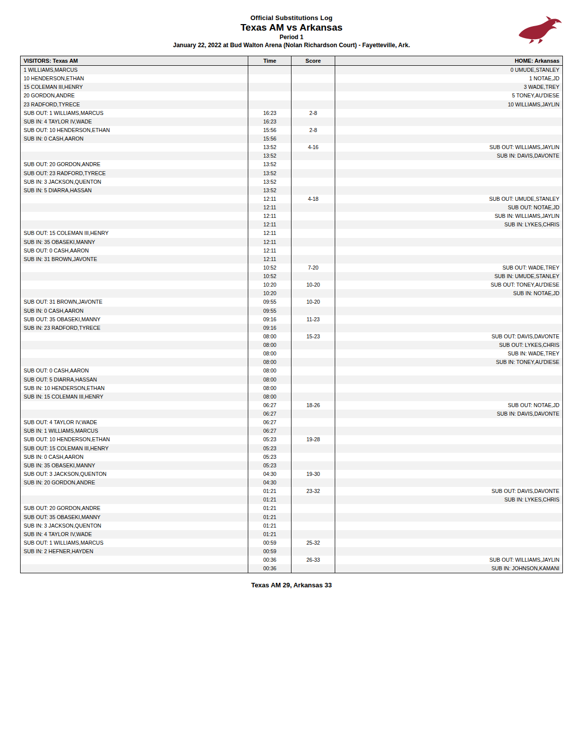Official Substitutions Log
Texas AM vs Arkansas
Period 1
January 22, 2022 at Bud Walton Arena (Nolan Richardson Court) - Fayetteville, Ark.
| VISITORS: Texas AM | Time | Score | HOME: Arkansas |
| --- | --- | --- | --- |
| 1 WILLIAMS,MARCUS | | | 0 UMUDE,STANLEY |
| 10 HENDERSON,ETHAN | | | 1 NOTAE,JD |
| 15 COLEMAN III,HENRY | | | 3 WADE,TREY |
| 20 GORDON,ANDRE | | | 5 TONEY,AU'DIESE |
| 23 RADFORD,TYRECE | | | 10 WILLIAMS,JAYLIN |
| SUB OUT: 1 WILLIAMS,MARCUS | 16:23 | 2-8 | |
| SUB IN: 4 TAYLOR IV,WADE | 16:23 | | |
| SUB OUT: 10 HENDERSON,ETHAN | 15:56 | 2-8 | |
| SUB IN: 0 CASH,AARON | 15:56 | | |
| | 13:52 | 4-16 | SUB OUT: WILLIAMS,JAYLIN |
| | 13:52 | | SUB IN: DAVIS,DAVONTE |
| SUB OUT: 20 GORDON,ANDRE | 13:52 | | |
| SUB OUT: 23 RADFORD,TYRECE | 13:52 | | |
| SUB IN: 3 JACKSON,QUENTON | 13:52 | | |
| SUB IN: 5 DIARRA,HASSAN | 13:52 | | |
| | 12:11 | 4-18 | SUB OUT: UMUDE,STANLEY |
| | 12:11 | | SUB OUT: NOTAE,JD |
| | 12:11 | | SUB IN: WILLIAMS,JAYLIN |
| | 12:11 | | SUB IN: LYKES,CHRIS |
| SUB OUT: 15 COLEMAN III,HENRY | 12:11 | | |
| SUB IN: 35 OBASEKI,MANNY | 12:11 | | |
| SUB OUT: 0 CASH,AARON | 12:11 | | |
| SUB IN: 31 BROWN,JAVONTE | 12:11 | | |
| | 10:52 | 7-20 | SUB OUT: WADE,TREY |
| | 10:52 | | SUB IN: UMUDE,STANLEY |
| | 10:20 | 10-20 | SUB OUT: TONEY,AU'DIESE |
| | 10:20 | | SUB IN: NOTAE,JD |
| SUB OUT: 31 BROWN,JAVONTE | 09:55 | 10-20 | |
| SUB IN: 0 CASH,AARON | 09:55 | | |
| SUB OUT: 35 OBASEKI,MANNY | 09:16 | 11-23 | |
| SUB IN: 23 RADFORD,TYRECE | 09:16 | | |
| | 08:00 | 15-23 | SUB OUT: DAVIS,DAVONTE |
| | 08:00 | | SUB OUT: LYKES,CHRIS |
| | 08:00 | | SUB IN: WADE,TREY |
| | 08:00 | | SUB IN: TONEY,AU'DIESE |
| SUB OUT: 0 CASH,AARON | 08:00 | | |
| SUB OUT: 5 DIARRA,HASSAN | 08:00 | | |
| SUB IN: 10 HENDERSON,ETHAN | 08:00 | | |
| SUB IN: 15 COLEMAN III,HENRY | 08:00 | | |
| | 06:27 | 18-26 | SUB OUT: NOTAE,JD |
| | 06:27 | | SUB IN: DAVIS,DAVONTE |
| SUB OUT: 4 TAYLOR IV,WADE | 06:27 | | |
| SUB IN: 1 WILLIAMS,MARCUS | 06:27 | | |
| SUB OUT: 10 HENDERSON,ETHAN | 05:23 | 19-28 | |
| SUB OUT: 15 COLEMAN III,HENRY | 05:23 | | |
| SUB IN: 0 CASH,AARON | 05:23 | | |
| SUB IN: 35 OBASEKI,MANNY | 05:23 | | |
| SUB OUT: 3 JACKSON,QUENTON | 04:30 | 19-30 | |
| SUB IN: 20 GORDON,ANDRE | 04:30 | | |
| | 01:21 | 23-32 | SUB OUT: DAVIS,DAVONTE |
| | 01:21 | | SUB IN: LYKES,CHRIS |
| SUB OUT: 20 GORDON,ANDRE | 01:21 | | |
| SUB OUT: 35 OBASEKI,MANNY | 01:21 | | |
| SUB IN: 3 JACKSON,QUENTON | 01:21 | | |
| SUB IN: 4 TAYLOR IV,WADE | 01:21 | | |
| SUB OUT: 1 WILLIAMS,MARCUS | 00:59 | 25-32 | |
| SUB IN: 2 HEFNER,HAYDEN | 00:59 | | |
| | 00:36 | 26-33 | SUB OUT: WILLIAMS,JAYLIN |
| | 00:36 | | SUB IN: JOHNSON,KAMANI |
Texas AM 29, Arkansas 33